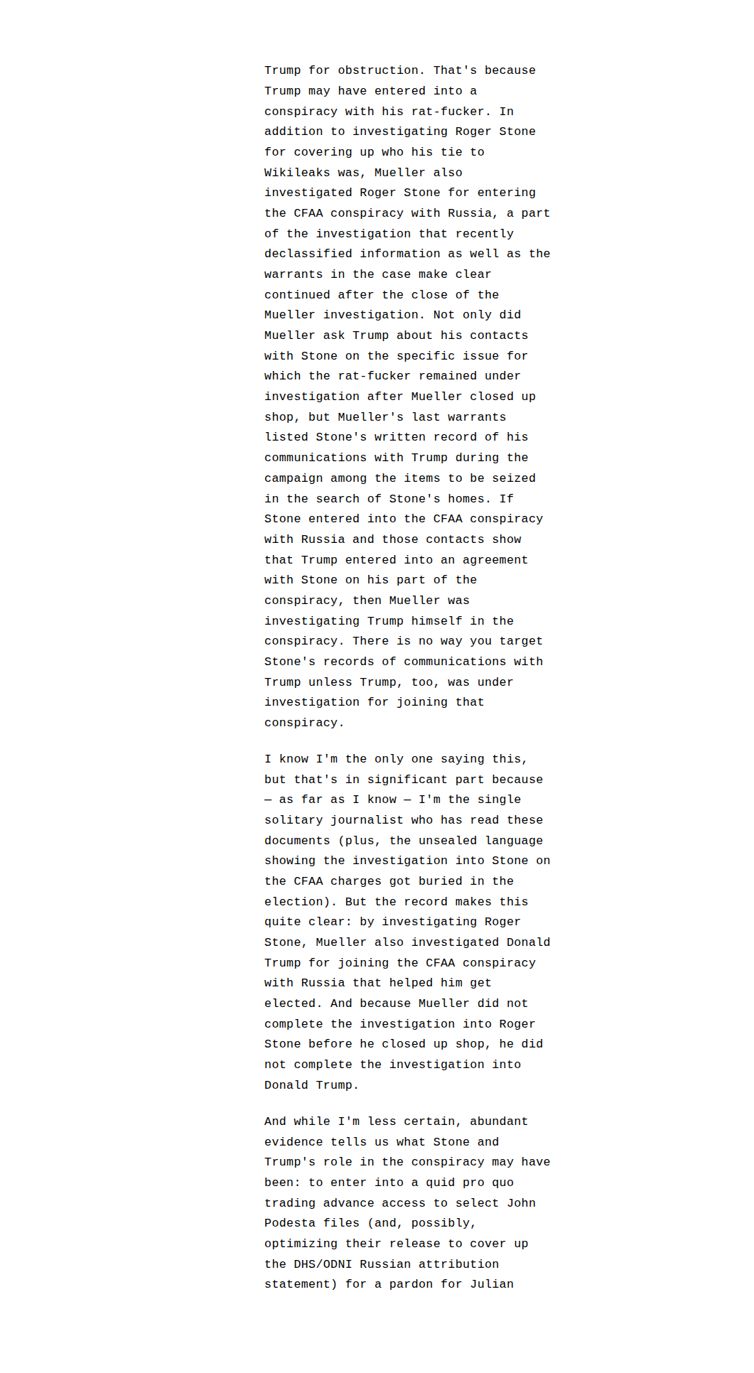Trump for obstruction. That's because Trump may have entered into a conspiracy with his rat-fucker. In addition to investigating Roger Stone for covering up who his tie to Wikileaks was, Mueller also investigated Roger Stone for entering the CFAA conspiracy with Russia, a part of the investigation that recently declassified information as well as the warrants in the case make clear continued after the close of the Mueller investigation. Not only did Mueller ask Trump about his contacts with Stone on the specific issue for which the rat-fucker remained under investigation after Mueller closed up shop, but Mueller's last warrants listed Stone's written record of his communications with Trump during the campaign among the items to be seized in the search of Stone's homes. If Stone entered into the CFAA conspiracy with Russia and those contacts show that Trump entered into an agreement with Stone on his part of the conspiracy, then Mueller was investigating Trump himself in the conspiracy. There is no way you target Stone's records of communications with Trump unless Trump, too, was under investigation for joining that conspiracy.
I know I'm the only one saying this, but that's in significant part because — as far as I know — I'm the single solitary journalist who has read these documents (plus, the unsealed language showing the investigation into Stone on the CFAA charges got buried in the election). But the record makes this quite clear: by investigating Roger Stone, Mueller also investigated Donald Trump for joining the CFAA conspiracy with Russia that helped him get elected. And because Mueller did not complete the investigation into Roger Stone before he closed up shop, he did not complete the investigation into Donald Trump.
And while I'm less certain, abundant evidence tells us what Stone and Trump's role in the conspiracy may have been: to enter into a quid pro quo trading advance access to select John Podesta files (and, possibly, optimizing their release to cover up the DHS/ODNI Russian attribution statement) for a pardon for Julian